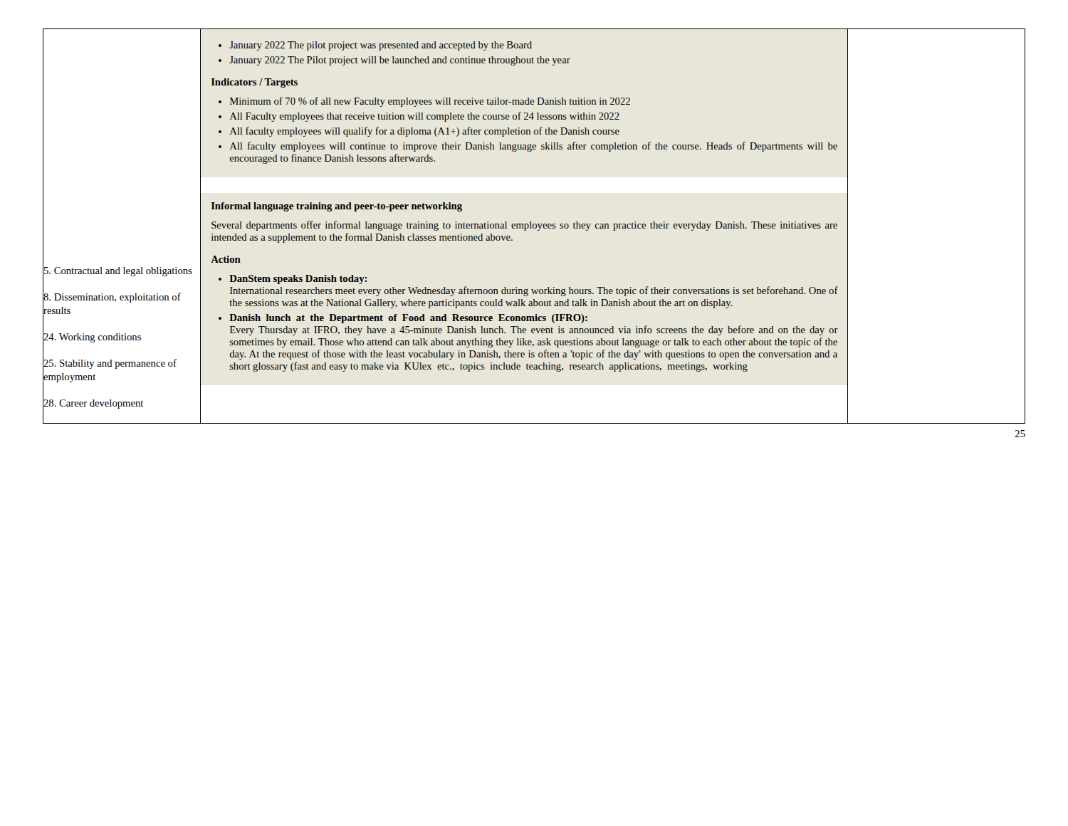| 5. Contractual and legal obligations 8. Dissemination, exploitation of results 24. Working conditions 25. Stability and permanence of employment 28. Career development | January 2022 The pilot project was presented and accepted by the Board January 2022 The Pilot project will be launched and continue throughout the year Indicators / Targets Minimum of 70 % of all new Faculty employees will receive tailor-made Danish tuition in 2022 All Faculty employees that receive tuition will complete the course of 24 lessons within 2022 All faculty employees will qualify for a diploma (A1+) after completion of the Danish course All faculty employees will continue to improve their Danish language skills after completion of the course. Heads of Departments will be encouraged to finance Danish lessons afterwards. Informal language training and peer-to-peer networking Several departments offer informal language training to international employees so they can practice their everyday Danish. These initiatives are intended as a supplement to the formal Danish classes mentioned above. Action DanStem speaks Danish today: International researchers meet every other Wednesday afternoon during working hours. The topic of their conversations is set beforehand. One of the sessions was at the National Gallery, where participants could walk about and talk in Danish about the art on display. Danish lunch at the Department of Food and Resource Economics (IFRO): Every Thursday at IFRO, they have a 45-minute Danish lunch. The event is announced via info screens the day before and on the day or sometimes by email. Those who attend can talk about anything they like, ask questions about language or talk to each other about the topic of the day. At the request of those with the least vocabulary in Danish, there is often a 'topic of the day' with questions to open the conversation and a short glossary (fast and easy to make via KUlex etc., topics include teaching, research applications, meetings, working | |
25